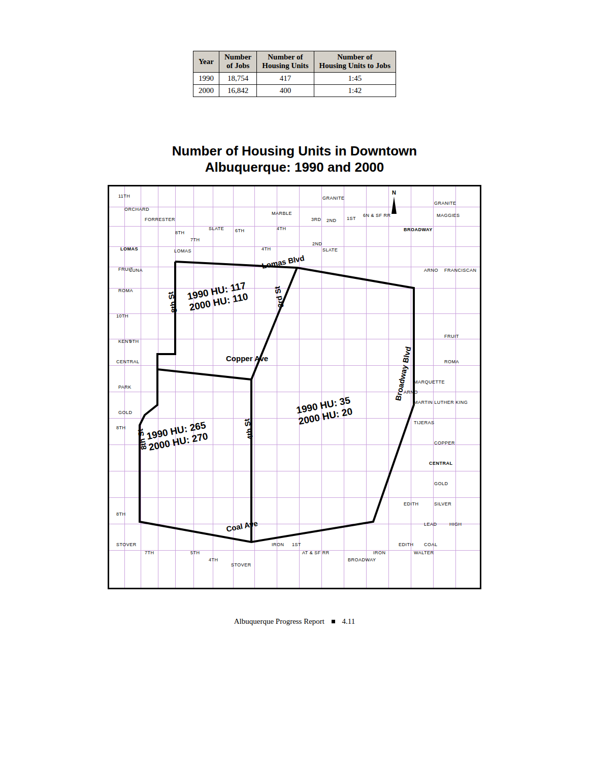| Year | Number of Jobs | Number of Housing Units | Number of Housing Units to Jobs |
| --- | --- | --- | --- |
| 1990 | 18,754 | 417 | 1:45 |
| 2000 | 16,842 | 400 | 1:42 |
Number of Housing Units in Downtown
Albuquerque: 1990 and 2000
N
GRANITE GRANITE MAGGIES MARBLE 3RD 2ND 1ST 6N & SF RR 4TH 6TH 8TH 11TH ORCHARD SLATE 7TH 4TH SLATE 2ND LOMAS LOMAS FRUIT ROMA LUNA FORRESTER 10TH KENT 9TH CENTRAL PARK GOLD 8TH 8TH STOVER 7TH 5TH 4TH STOVER IRON 1ST AT & SF RR BROADWAY IRON EDITH COAL WALTER LEAD HIGH SILVER GOLD CENTRAL COPPER TIJERAS MARTIN LUTHER KING MARQUETTE ROMA FRUIT FRANCISCAN ARNO ARNO BROADWAY EDITH Lomas Blvd Copper Ave Coal Ave 3rd St 4th St 8th St 8th St Broadway Blvd
1990 HU: 117
2000 HU: 110
1990 HU: 35
2000 HU: 20
1990 HU: 265
2000 HU: 270
Albuquerque Progress Report 4.11